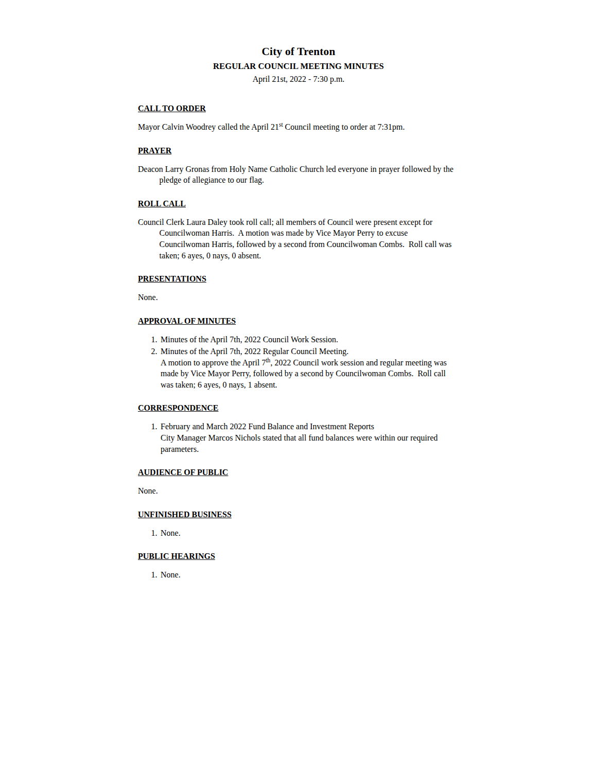City of Trenton
REGULAR COUNCIL MEETING MINUTES
April 21st, 2022 - 7:30 p.m.
Call to Order
Mayor Calvin Woodrey called the April 21st Council meeting to order at 7:31pm.
Prayer
Deacon Larry Gronas from Holy Name Catholic Church led everyone in prayer followed by the pledge of allegiance to our flag.
Roll Call
Council Clerk Laura Daley took roll call; all members of Council were present except for Councilwoman Harris. A motion was made by Vice Mayor Perry to excuse Councilwoman Harris, followed by a second from Councilwoman Combs. Roll call was taken; 6 ayes, 0 nays, 0 absent.
Presentations
None.
Approval of Minutes
Minutes of the April 7th, 2022 Council Work Session.
Minutes of the April 7th, 2022 Regular Council Meeting.
A motion to approve the April 7th, 2022 Council work session and regular meeting was made by Vice Mayor Perry, followed by a second by Councilwoman Combs. Roll call was taken; 6 ayes, 0 nays, 1 absent.
Correspondence
February and March 2022 Fund Balance and Investment Reports
City Manager Marcos Nichols stated that all fund balances were within our required parameters.
Audience of Public
None.
Unfinished Business
None.
Public Hearings
None.